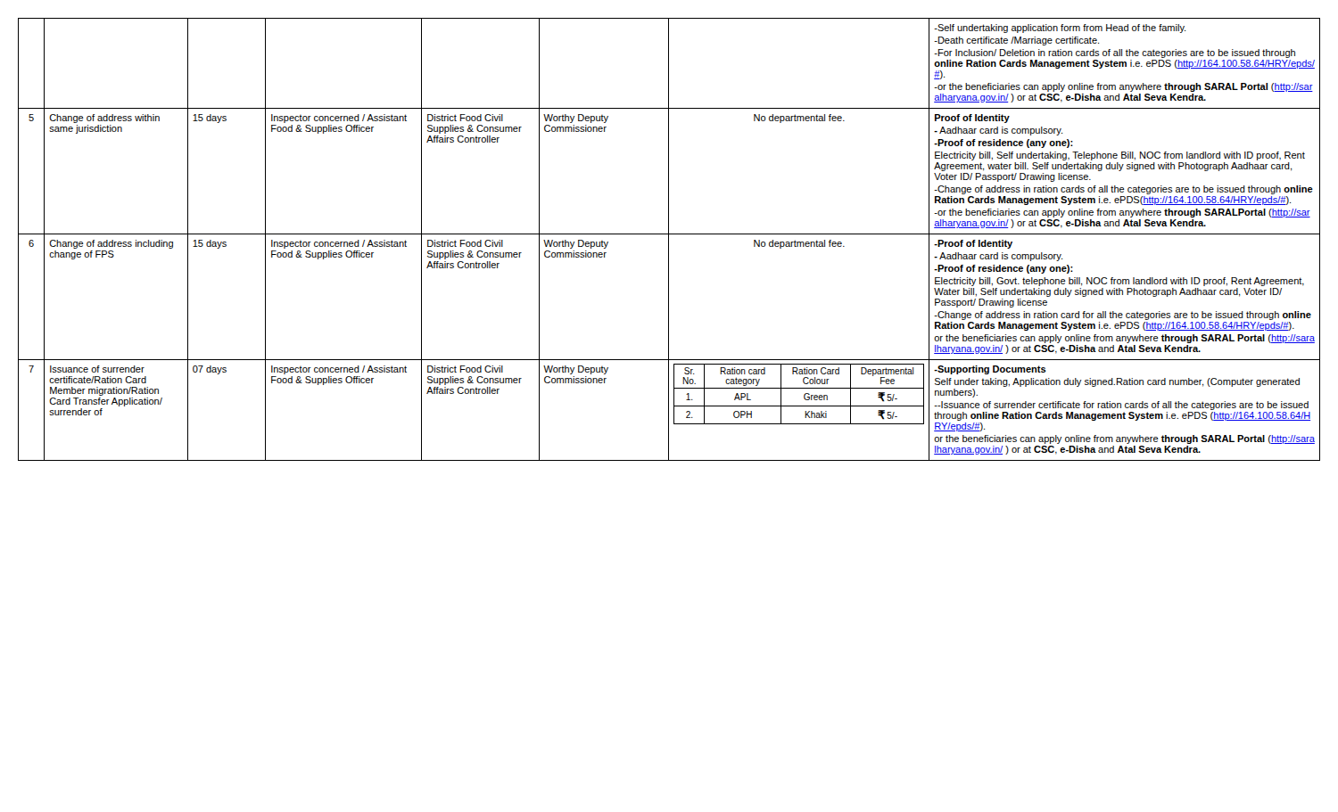| | | | | | | | -Self undertaking application form from Head of the family. -Death certificate /Marriage certificate. -For Inclusion/ Deletion in ration cards of all the categories are to be issued through online Ration Cards Management System i.e. ePDS ( http://164.100.58.64/HRY/epds/# ). -or the beneficiaries can apply online from anywhere through SARAL Portal ( http://saralharyana.gov.in/ ) or at CSC , e-Disha and Atal Seva Kendra. |
| 5 | Change of address within same jurisdiction | 15 days | Inspector concerned / Assistant Food & Supplies Officer | District Food Civil Supplies & Consumer Affairs Controller | Worthy Deputy Commissioner | No departmental fee. | Proof of Identity - Aadhaar card is compulsory. -Proof of residence (any one): Electricity bill, Self undertaking, Telephone Bill, NOC from landlord with ID proof, Rent Agreement, water bill. Self undertaking duly signed with Photograph Aadhaar card, Voter ID/ Passport/ Drawing license. -Change of address in ration cards of all the categories are to be issued through online Ration Cards Management System i.e. ePDS( http://164.100.58.64/HRY/epds/# ). -or the beneficiaries can apply online from anywhere through SARALPortal ( http://saralharyana.gov.in/ ) or at CSC , e-Disha and Atal Seva Kendra. |
| 6 | Change of address including change of FPS | 15 days | Inspector concerned / Assistant Food & Supplies Officer | District Food Civil Supplies & Consumer Affairs Controller | Worthy Deputy Commissioner | No departmental fee. | -Proof of Identity - Aadhaar card is compulsory. -Proof of residence (any one): Electricity bill, Govt. telephone bill, NOC from landlord with ID proof, Rent Agreement, Water bill, Self undertaking duly signed with Photograph Aadhaar card, Voter ID/ Passport/ Drawing license -Change of address in ration card for all the categories are to be issued through online Ration Cards Management System i.e. ePDS ( http://164.100.58.64/HRY/epds/# ). or the beneficiaries can apply online from anywhere through SARAL Portal ( http://saralharyana.gov.in/ ) or at CSC , e-Disha and Atal Seva Kendra. |
| 7 | Issuance of surrender certificate/Ration Card Member migration/Ration Card Transfer Application/ surrender of | 07 days | Inspector concerned / Assistant Food & Supplies Officer | District Food Civil Supplies & Consumer Affairs Controller | Worthy Deputy Commissioner | / Sr. No. / Ration card category / Ration Card Colour / Departmental Fee / / --- / --- / --- / --- / / 1. / APL / Green / ₹ 5/- / / 2. / OPH / Khaki / ₹ 5/- / | -Supporting Documents Self under taking, Application duly signed.Ration card number, (Computer generated numbers). --Issuance of surrender certificate for ration cards of all the categories are to be issued through online Ration Cards Management System i.e. ePDS ( http://164.100.58.64/HRY/epds/# ). or the beneficiaries can apply online from anywhere through SARAL Portal ( http://saralharyana.gov.in/ ) or at CSC , e-Disha and Atal Seva Kendra. |